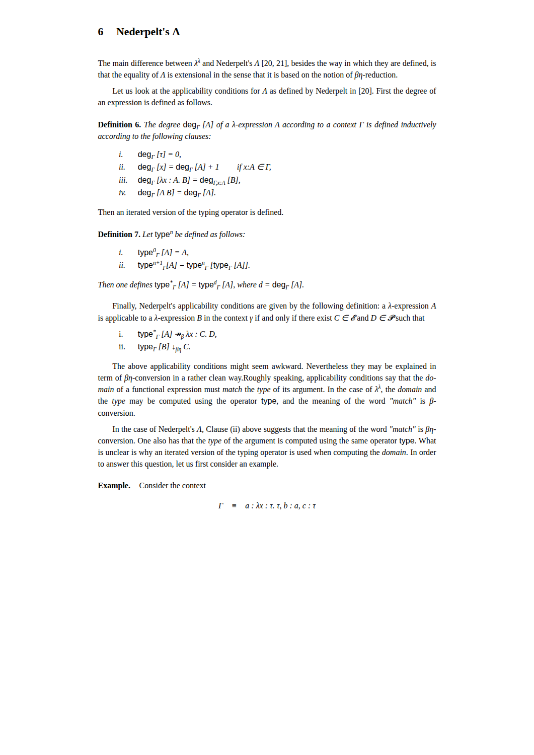6 Nederpelt's Λ
The main difference between λλ and Nederpelt's Λ [20, 21], besides the way in which they are defined, is that the equality of Λ is extensional in the sense that it is based on the notion of βη-reduction.
Let us look at the applicability conditions for Λ as defined by Nederpelt in [20]. First the degree of an expression is defined as follows.
Definition 6. The degree deg Γ [A] of a λ-expression A according to a context Γ is defined inductively according to the following clauses:
i. deg Γ [τ] = 0,
ii. deg Γ [x] = deg Γ [A] + 1 if x:A ∈ Γ,
iii. deg Γ [λx : A. B] = deg Γ,x:A [B],
iv. deg Γ [A B] = deg Γ [A].
Then an iterated version of the typing operator is defined.
Definition 7. Let typen be defined as follows:
i. type 0Γ [A] = A,
ii. type n+1Γ[A] = type nΓ [type Γ [A]].
Then one defines type*Γ [A] = type dΓ [A], where d = deg Γ [A].
Finally, Nederpelt's applicability conditions are given by the following definition: a λ-expression A is applicable to a λ-expression B in the context γ if and only if there exist C ∈ 𝓔 and D ∈ 𝓟 such that
i. type*Γ [A] ↠β λx : C. D,
ii. type Γ [B] ↓βη C.
The above applicability conditions might seem awkward. Nevertheless they may be explained in term of βη-conversion in a rather clean way.Roughly speaking, applicability conditions say that the domain of a functional expression must match the type of its argument. In the case of λλ, the domain and the type may be computed using the operator type, and the meaning of the word "match" is β-conversion.
In the case of Nederpelt's Λ, Clause (ii) above suggests that the meaning of the word "match" is βη-conversion. One also has that the type of the argument is computed using the same operator type. What is unclear is why an iterated version of the typing operator is used when computing the domain. In order to answer this question, let us first consider an example.
Example. Consider the context
Γ ≡ a : λx : τ. τ, b : a, c : τ